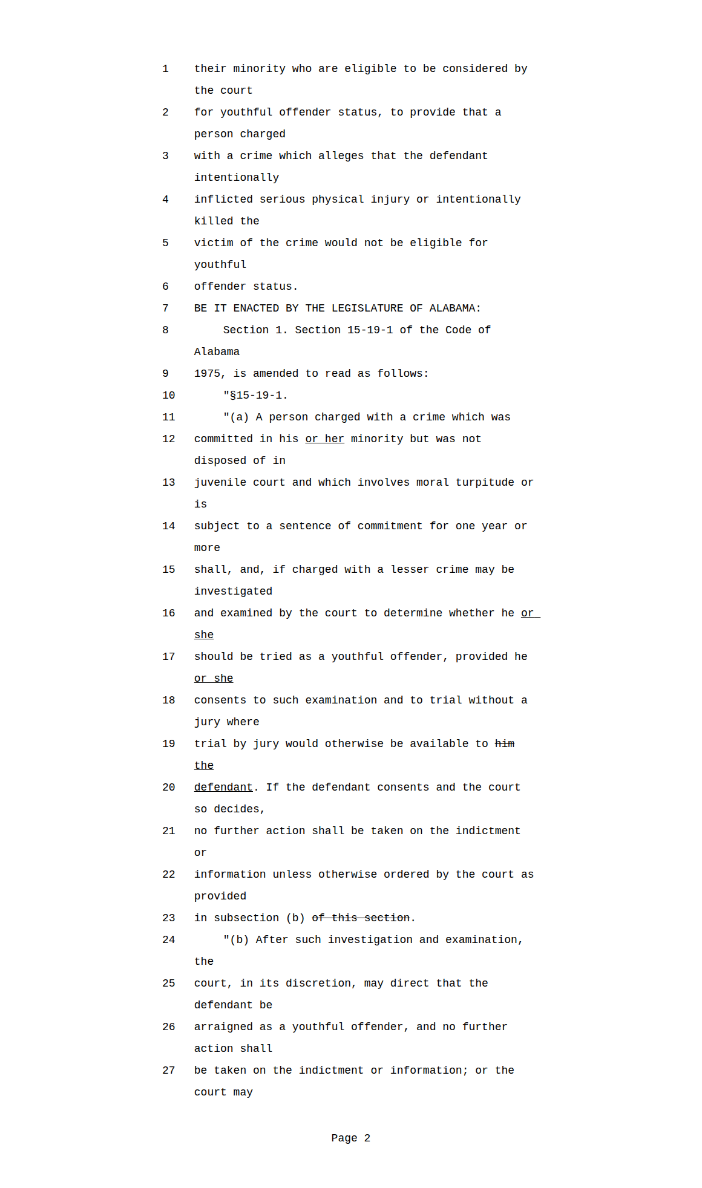| 1 | their minority who are eligible to be considered by the court |
| 2 | for youthful offender status, to provide that a person charged |
| 3 | with a crime which alleges that the defendant intentionally |
| 4 | inflicted serious physical injury or intentionally killed the |
| 5 | victim of the crime would not be eligible for youthful |
| 6 | offender status. |
| 7 | BE IT ENACTED BY THE LEGISLATURE OF ALABAMA: |
| 8 | Section 1. Section 15-19-1 of the Code of Alabama |
| 9 | 1975, is amended to read as follows: |
| 10 | "§15-19-1. |
| 11 | "(a) A person charged with a crime which was |
| 12 | committed in his or her minority but was not disposed of in |
| 13 | juvenile court and which involves moral turpitude or is |
| 14 | subject to a sentence of commitment for one year or more |
| 15 | shall, and, if charged with a lesser crime may be investigated |
| 16 | and examined by the court to determine whether he or she |
| 17 | should be tried as a youthful offender, provided he or she |
| 18 | consents to such examination and to trial without a jury where |
| 19 | trial by jury would otherwise be available to him the |
| 20 | defendant . If the defendant consents and the court so decides, |
| 21 | no further action shall be taken on the indictment or |
| 22 | information unless otherwise ordered by the court as provided |
| 23 | in subsection (b) of this section . |
| 24 | "(b) After such investigation and examination, the |
| 25 | court, in its discretion, may direct that the defendant be |
| 26 | arraigned as a youthful offender, and no further action shall |
| 27 | be taken on the indictment or information; or the court may |
Page 2